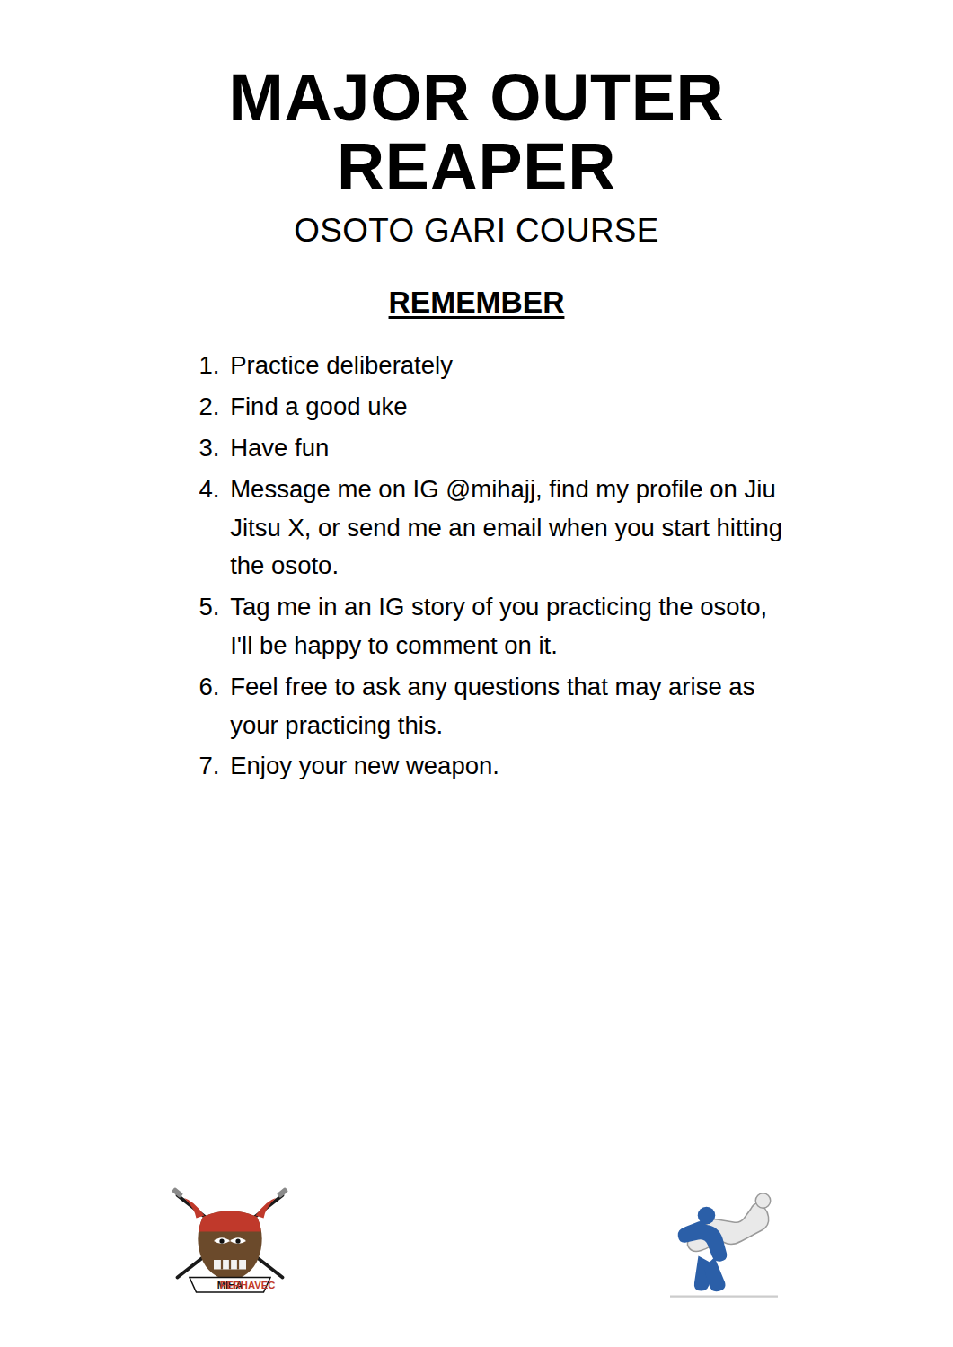Major Outer Reaper
Osoto Gari Course
Remember
Practice deliberately
Find a good uke
Have fun
Message me on IG @mihajj, find my profile on Jiu Jitsu X, or send me an email when you start hitting the osoto.
Tag me in an IG story of you practicing the osoto, I'll be happy to comment on it.
Feel free to ask any questions that may arise as your practicing this.
Enjoy your new weapon.
MIHA PERHAVEC